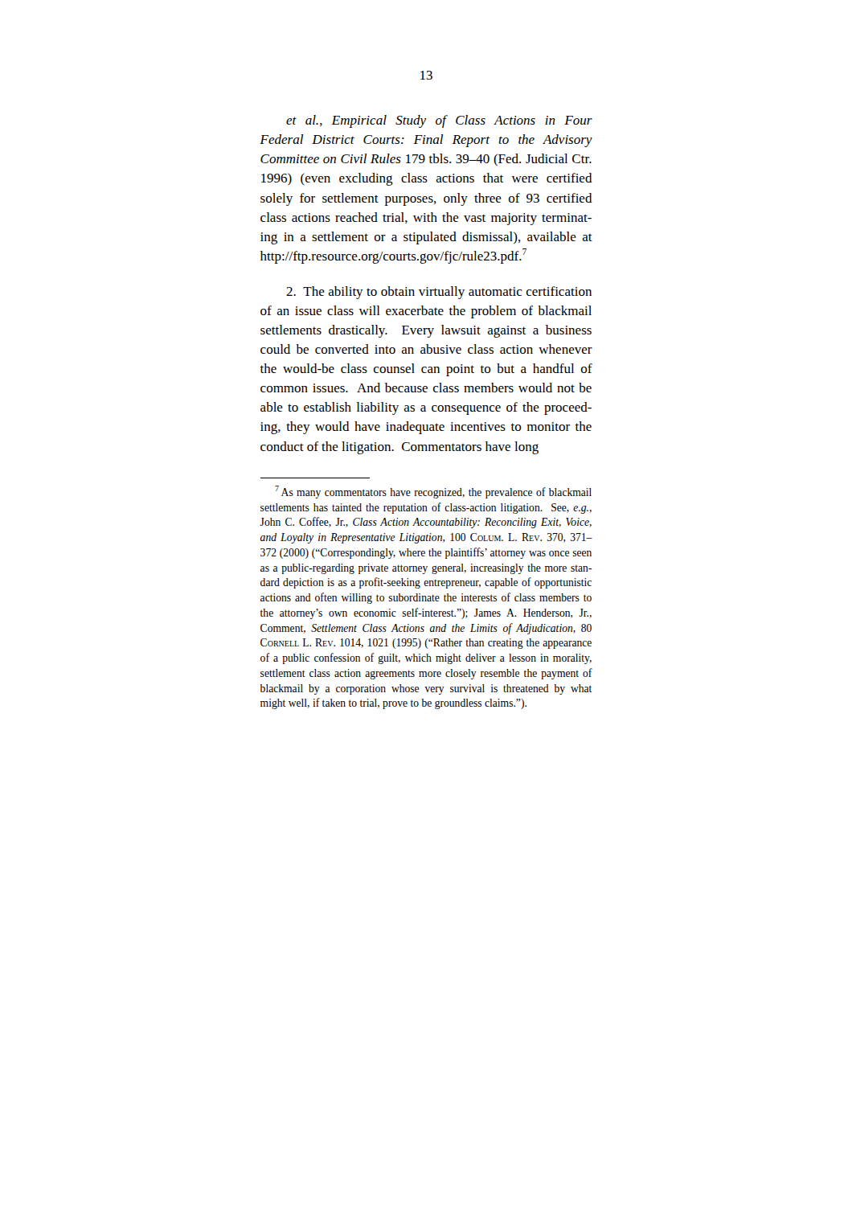13
et al., Empirical Study of Class Actions in Four Federal District Courts: Final Report to the Advisory Committee on Civil Rules 179 tbls. 39–40 (Fed. Judicial Ctr. 1996) (even excluding class actions that were certified solely for settlement purposes, only three of 93 certified class actions reached trial, with the vast majority terminating in a settlement or a stipulated dismissal), available at http://ftp.resource.org/courts.gov/fjc/rule23.pdf.7
2. The ability to obtain virtually automatic certification of an issue class will exacerbate the problem of blackmail settlements drastically. Every lawsuit against a business could be converted into an abusive class action whenever the would-be class counsel can point to but a handful of common issues. And because class members would not be able to establish liability as a consequence of the proceeding, they would have inadequate incentives to monitor the conduct of the litigation. Commentators have long
7 As many commentators have recognized, the prevalence of blackmail settlements has tainted the reputation of class-action litigation. See, e.g., John C. Coffee, Jr., Class Action Accountability: Reconciling Exit, Voice, and Loyalty in Representative Litigation, 100 Colum. L. Rev. 370, 371–372 (2000) (“Correspondingly, where the plaintiffs’ attorney was once seen as a public-regarding private attorney general, increasingly the more standard depiction is as a profit-seeking entrepreneur, capable of opportunistic actions and often willing to subordinate the interests of class members to the attorney’s own economic self-interest.”); James A. Henderson, Jr., Comment, Settlement Class Actions and the Limits of Adjudication, 80 Cornell L. Rev. 1014, 1021 (1995) (“Rather than creating the appearance of a public confession of guilt, which might deliver a lesson in morality, settlement class action agreements more closely resemble the payment of blackmail by a corporation whose very survival is threatened by what might well, if taken to trial, prove to be groundless claims.”).